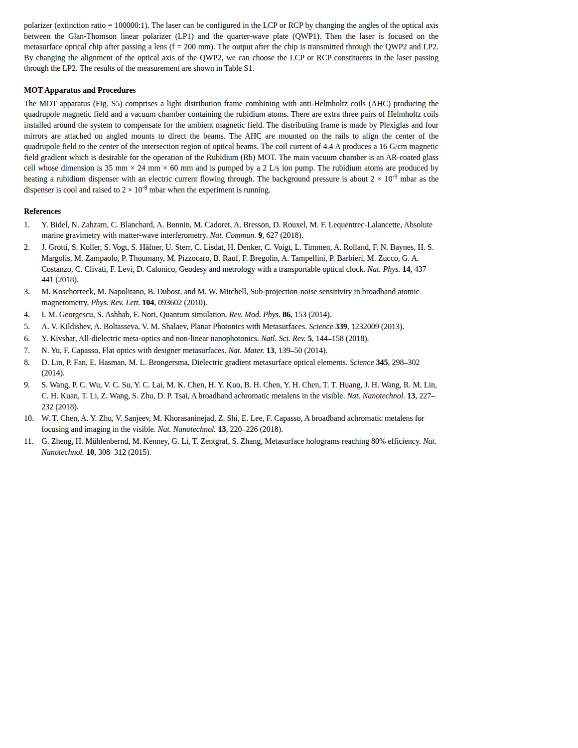polarizer (extinction ratio = 100000:1). The laser can be configured in the LCP or RCP by changing the angles of the optical axis between the Glan-Thomson linear polarizer (LP1) and the quarter-wave plate (QWP1). Then the laser is focused on the metasurface optical chip after passing a lens (f = 200 mm). The output after the chip is transmitted through the QWP2 and LP2. By changing the alignment of the optical axis of the QWP2, we can choose the LCP or RCP constituents in the laser passing through the LP2. The results of the measurement are shown in Table S1.
MOT Apparatus and Procedures
The MOT apparatus (Fig. S5) comprises a light distribution frame combining with anti-Helmholtz coils (AHC) producing the quadrupole magnetic field and a vacuum chamber containing the rubidium atoms. There are extra three pairs of Helmholtz coils installed around the system to compensate for the ambient magnetic field. The distributing frame is made by Plexiglas and four mirrors are attached on angled mounts to direct the beams. The AHC are mounted on the rails to align the center of the quadrupole field to the center of the intersection region of optical beams. The coil current of 4.4 A produces a 16 G/cm magnetic field gradient which is desirable for the operation of the Rubidium (Rb) MOT. The main vacuum chamber is an AR-coated glass cell whose dimension is 35 mm × 24 mm × 60 mm and is pumped by a 2 L/s ion pump. The rubidium atoms are produced by heating a rubidium dispenser with an electric current flowing through. The background pressure is about 2 × 10-9 mbar as the dispenser is cool and raised to 2 × 10-8 mbar when the experiment is running.
References
Y. Bidel, N. Zahzam, C. Blanchard, A. Bonnin, M. Cadoret, A. Bresson, D. Rouxel, M. F. Lequentrec-Lalancette, Absolute marine gravimetry with matter-wave interferometry. Nat. Commun. 9, 627 (2018).
J. Grotti, S. Koller, S. Vogt, S. Häfner, U. Sterr, C. Lisdat, H. Denker, C. Voigt, L. Timmen, A. Rolland, F. N. Baynes, H. S. Margolis, M. Zampaolo, P. Thoumany, M. Pizzocaro, B. Rauf, F. Bregolin, A. Tampellini, P. Barbieri, M. Zucco, G. A. Costanzo, C. Clivati, F. Levi, D. Calonico, Geodesy and metrology with a transportable optical clock. Nat. Phys. 14, 437–441 (2018).
M. Koschorreck, M. Napolitano, B. Dubost, and M. W. Mitchell, Sub-projection-noise sensitivity in broadband atomic magnetometry, Phys. Rev. Lett. 104, 093602 (2010).
I. M. Georgescu, S. Ashhab, F. Nori, Quantum simulation. Rev. Mod. Phys. 86, 153 (2014).
A. V. Kildishev, A. Boltasseva, V. M. Shalaev, Planar Photonics with Metasurfaces. Science 339, 1232009 (2013).
Y. Kivshar, All-dielectric meta-optics and non-linear nanophotonics. Natl. Sci. Rev. 5, 144–158 (2018).
N. Yu, F. Capasso, Flat optics with designer metasurfaces. Nat. Mater. 13, 139–50 (2014).
D. Lin, P. Fan, E. Hasman, M. L. Brongersma, Dielectric gradient metasurface optical elements. Science 345, 298–302 (2014).
S. Wang, P. C. Wu, V. C. Su, Y. C. Lai, M. K. Chen, H. Y. Kuo, B. H. Chen, Y. H. Chen, T. T. Huang, J. H. Wang, R. M. Lin, C. H. Kuan, T. Li, Z. Wang, S. Zhu, D. P. Tsai, A broadband achromatic metalens in the visible. Nat. Nanotechnol. 13, 227–232 (2018).
W. T. Chen, A. Y. Zhu, V. Sanjeev, M. Khorasaninejad, Z. Shi, E. Lee, F. Capasso, A broadband achromatic metalens for focusing and imaging in the visible. Nat. Nanotechnol. 13, 220–226 (2018).
G. Zheng, H. Mühlenbernd, M. Kenney, G. Li, T. Zentgraf, S. Zhang, Metasurface holograms reaching 80% efficiency. Nat. Nanotechnol. 10, 308–312 (2015).